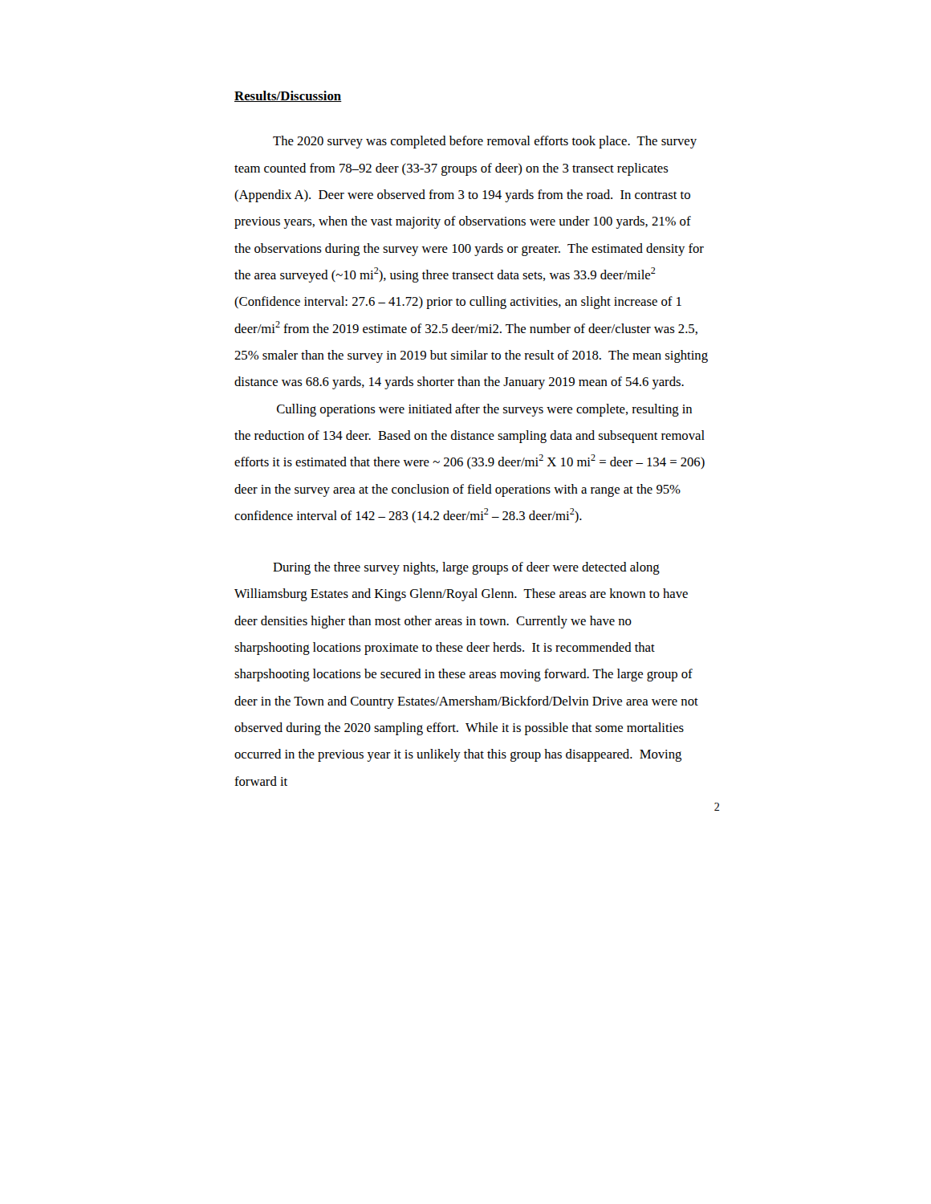Results/Discussion
The 2020 survey was completed before removal efforts took place. The survey team counted from 78–92 deer (33-37 groups of deer) on the 3 transect replicates (Appendix A). Deer were observed from 3 to 194 yards from the road. In contrast to previous years, when the vast majority of observations were under 100 yards, 21% of the observations during the survey were 100 yards or greater. The estimated density for the area surveyed (~10 mi2), using three transect data sets, was 33.9 deer/mile2 (Confidence interval: 27.6 – 41.72) prior to culling activities, an slight increase of 1 deer/mi2 from the 2019 estimate of 32.5 deer/mi2. The number of deer/cluster was 2.5, 25% smaler than the survey in 2019 but similar to the result of 2018. The mean sighting distance was 68.6 yards, 14 yards shorter than the January 2019 mean of 54.6 yards.
Culling operations were initiated after the surveys were complete, resulting in the reduction of 134 deer. Based on the distance sampling data and subsequent removal efforts it is estimated that there were ~ 206 (33.9 deer/mi2 X 10 mi2 = deer – 134 = 206) deer in the survey area at the conclusion of field operations with a range at the 95% confidence interval of 142 – 283 (14.2 deer/mi2 – 28.3 deer/mi2).
During the three survey nights, large groups of deer were detected along Williamsburg Estates and Kings Glenn/Royal Glenn. These areas are known to have deer densities higher than most other areas in town. Currently we have no sharpshooting locations proximate to these deer herds. It is recommended that sharpshooting locations be secured in these areas moving forward. The large group of deer in the Town and Country Estates/Amersham/Bickford/Delvin Drive area were not observed during the 2020 sampling effort. While it is possible that some mortalities occurred in the previous year it is unlikely that this group has disappeared. Moving forward it
2